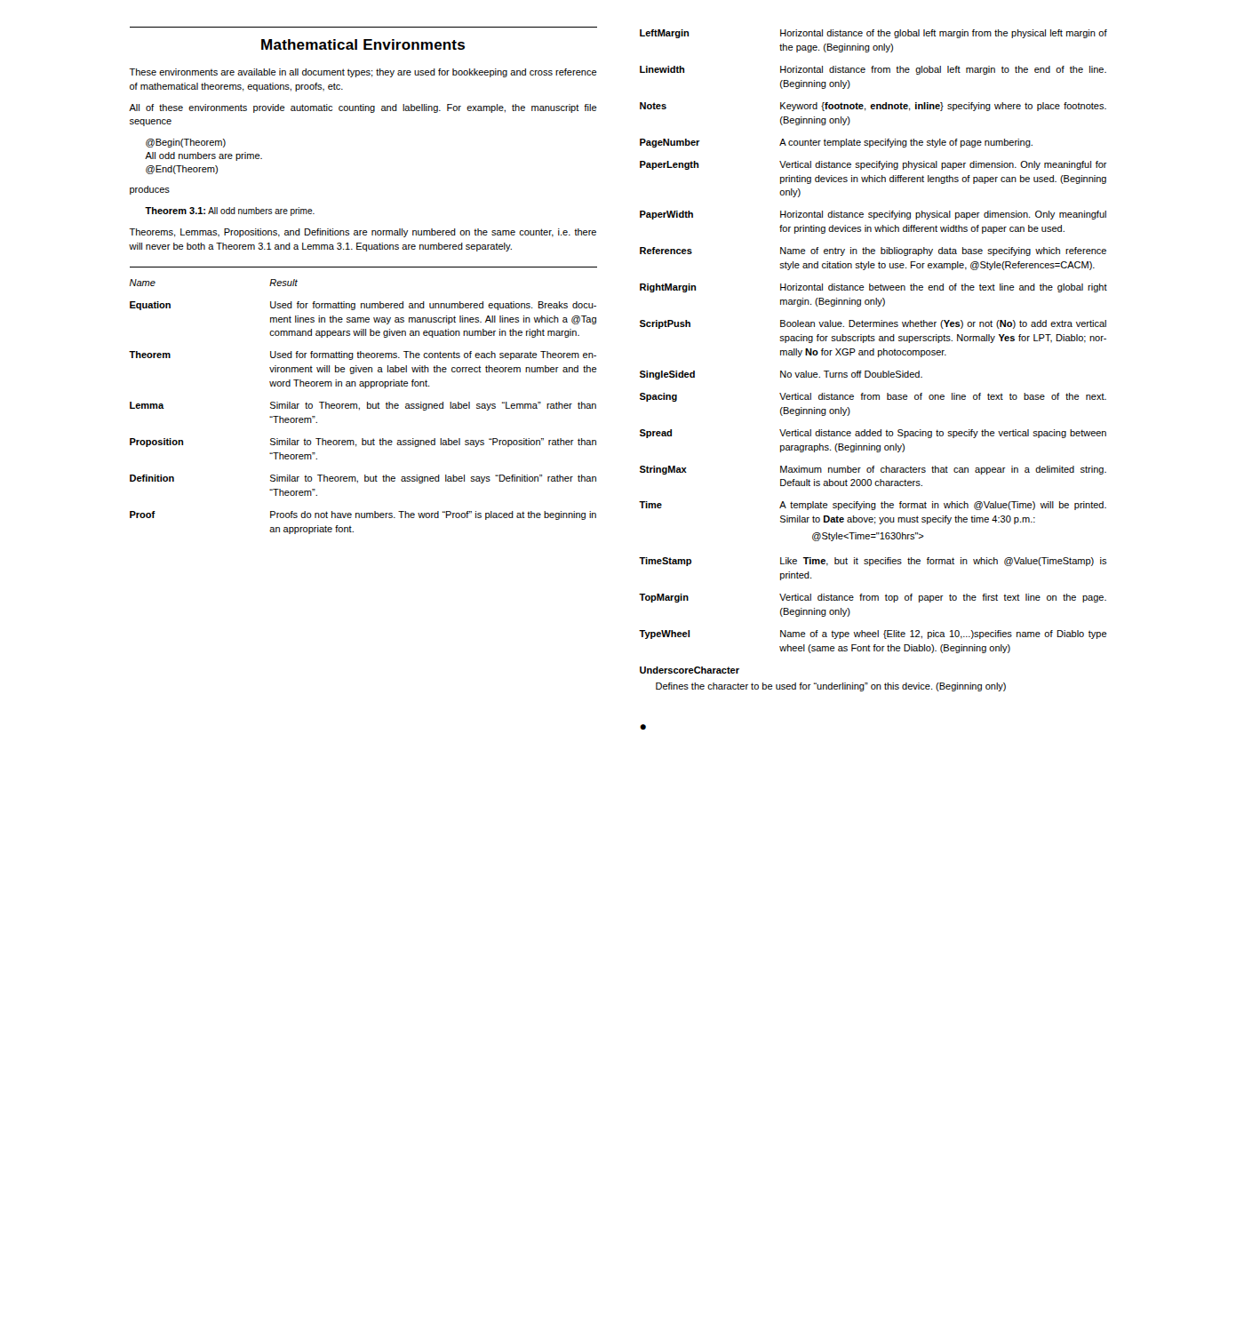Mathematical Environments
These environments are available in all document types; they are used for bookkeeping and cross reference of mathematical theorems, equations, proofs, etc.
All of these environments provide automatic counting and labelling. For example, the manuscript file sequence
@Begin(Theorem)
All odd numbers are prime.
@End(Theorem)
produces
Theorem 3.1: All odd numbers are prime.
Theorems, Lemmas, Propositions, and Definitions are normally numbered on the same counter, i.e. there will never be both a Theorem 3.1 and a Lemma 3.1. Equations are numbered separately.
| Name | Result |
| Equation | Used for formatting numbered and unnumbered equations. Breaks document lines in the same way as manuscript lines. All lines in which a @Tag command appears will be given an equation number in the right margin. |
| Theorem | Used for formatting theorems. The contents of each separate Theorem environment will be given a label with the correct theorem number and the word Theorem in an appropriate font. |
| Lemma | Similar to Theorem, but the assigned label says “Lemma” rather than “Theorem”. |
| Proposition | Similar to Theorem, but the assigned label says “Proposition” rather than “Theorem”. |
| Definition | Similar to Theorem, but the assigned label says “Definition” rather than “Theorem”. |
| Proof | Proofs do not have numbers. The word “Proof” is placed at the beginning in an appropriate font. |
| LeftMargin | Horizontal distance of the global left margin from the physical left margin of the page. (Beginning only) |
| Linewidth | Horizontal distance from the global left margin to the end of the line. (Beginning only) |
| Notes | Keyword { footnote , endnote , inline } specifying where to place footnotes. (Beginning only) |
| PageNumber | A counter template specifying the style of page numbering. |
| PaperLength | Vertical distance specifying physical paper dimension. Only meaningful for printing devices in which different lengths of paper can be used. (Beginning only) |
| PaperWidth | Horizontal distance specifying physical paper dimension. Only meaningful for printing devices in which different widths of paper can be used. |
| References | Name of entry in the bibliography data base specifying which reference style and citation style to use. For example, @Style(References=CACM). |
| RightMargin | Horizontal distance between the end of the text line and the global right margin. (Beginning only) |
| ScriptPush | Boolean value. Determines whether ( Yes ) or not ( No ) to add extra vertical spacing for subscripts and superscripts. Normally Yes for LPT, Diablo; normally No for XGP and photocomposer. |
| SingleSided | No value. Turns off DoubleSided. |
| Spacing | Vertical distance from base of one line of text to base of the next. (Beginning only) |
| Spread | Vertical distance added to Spacing to specify the vertical spacing between paragraphs. (Beginning only) |
| StringMax | Maximum number of characters that can appear in a delimited string. Default is about 2000 characters. |
| Time | A template specifying the format in which @Value(Time) will be printed. Similar to Date above; you must specify the time 4:30 p.m.: @Style<Time="1630hrs"> |
| TimeStamp | Like Time , but it specifies the format in which @Value(TimeStamp) is printed. |
| TopMargin | Vertical distance from top of paper to the first text line on the page. (Beginning only) |
| TypeWheel | Name of a type wheel {Elite 12, pica 10,...)specifies name of Diablo type wheel (same as Font for the Diablo). (Beginning only) |
UnderscoreCharacter
Defines the character to be used for “underlining” on this device. (Beginning only)
●